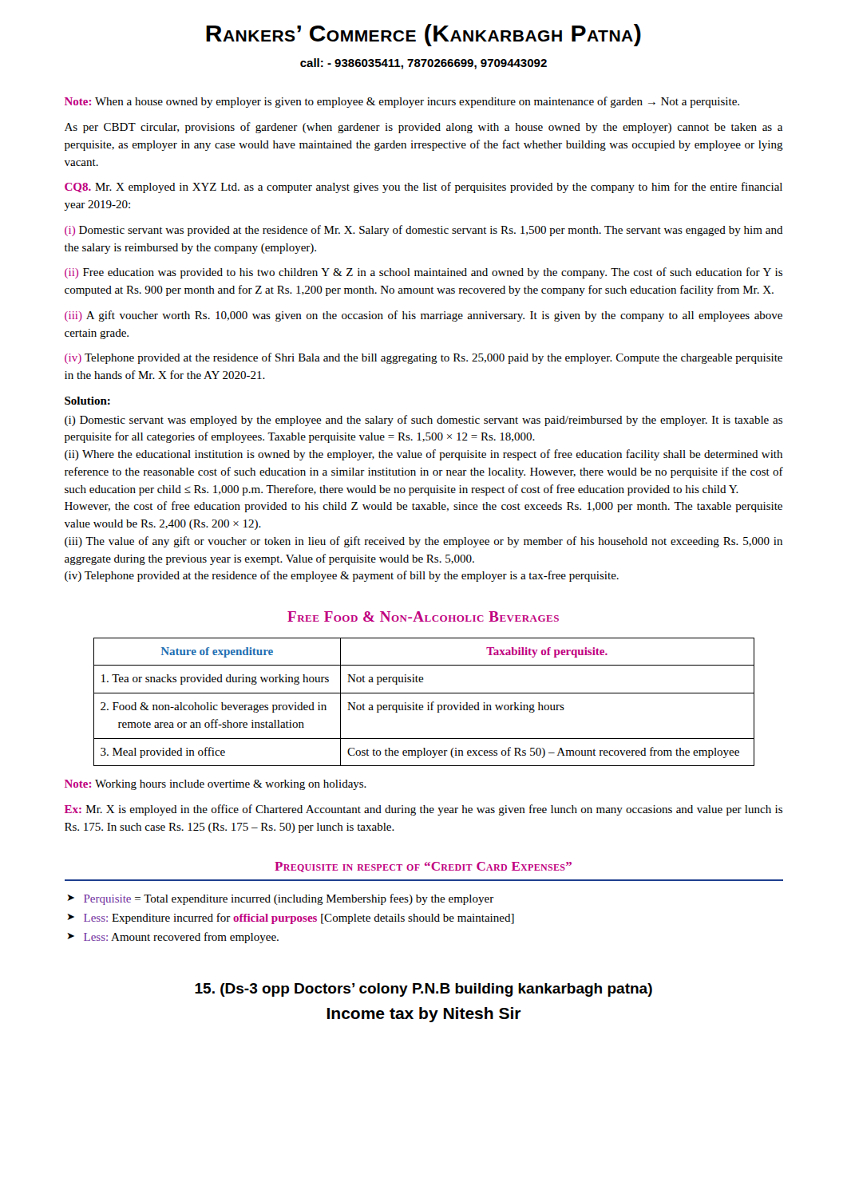Rankers’ Commerce (Kankarbagh Patna)
call: - 9386035411, 7870266699, 9709443092
Note: When a house owned by employer is given to employee & employer incurs expenditure on maintenance of garden → Not a perquisite.
As per CBDT circular, provisions of gardener (when gardener is provided along with a house owned by the employer) cannot be taken as a perquisite, as employer in any case would have maintained the garden irrespective of the fact whether building was occupied by employee or lying vacant.
CQ8. Mr. X employed in XYZ Ltd. as a computer analyst gives you the list of perquisites provided by the company to him for the entire financial year 2019-20:
(i) Domestic servant was provided at the residence of Mr. X. Salary of domestic servant is Rs. 1,500 per month. The servant was engaged by him and the salary is reimbursed by the company (employer).
(ii) Free education was provided to his two children Y & Z in a school maintained and owned by the company. The cost of such education for Y is computed at Rs. 900 per month and for Z at Rs. 1,200 per month. No amount was recovered by the company for such education facility from Mr. X.
(iii) A gift voucher worth Rs. 10,000 was given on the occasion of his marriage anniversary. It is given by the company to all employees above certain grade.
(iv) Telephone provided at the residence of Shri Bala and the bill aggregating to Rs. 25,000 paid by the employer. Compute the chargeable perquisite in the hands of Mr. X for the AY 2020-21.
Solution:
(i) Domestic servant was employed by the employee and the salary of such domestic servant was paid/reimbursed by the employer. It is taxable as perquisite for all categories of employees. Taxable perquisite value = Rs. 1,500 × 12 = Rs. 18,000.
(ii) Where the educational institution is owned by the employer, the value of perquisite in respect of free education facility shall be determined with reference to the reasonable cost of such education in a similar institution in or near the locality. However, there would be no perquisite if the cost of such education per child ≤ Rs. 1,000 p.m. Therefore, there would be no perquisite in respect of cost of free education provided to his child Y.
However, the cost of free education provided to his child Z would be taxable, since the cost exceeds Rs. 1,000 per month. The taxable perquisite value would be Rs. 2,400 (Rs. 200 × 12).
(iii) The value of any gift or voucher or token in lieu of gift received by the employee or by member of his household not exceeding Rs. 5,000 in aggregate during the previous year is exempt. Value of perquisite would be Rs. 5,000.
(iv) Telephone provided at the residence of the employee & payment of bill by the employer is a tax-free perquisite.
Free Food & Non-Alcoholic Beverages
| Nature of expenditure | Taxability of perquisite. |
| --- | --- |
| 1. Tea or snacks provided during working hours | Not a perquisite |
| 2. Food & non-alcoholic beverages provided in remote area or an off-shore installation | Not a perquisite if provided in working hours |
| 3. Meal provided in office | Cost to the employer (in excess of Rs 50) – Amount recovered from the employee |
Note: Working hours include overtime & working on holidays.
Ex: Mr. X is employed in the office of Chartered Accountant and during the year he was given free lunch on many occasions and value per lunch is Rs. 175. In such case Rs. 125 (Rs. 175 – Rs. 50) per lunch is taxable.
Prequisite in respect of “Credit Card Expenses”
Perquisite = Total expenditure incurred (including Membership fees) by the employer
Less: Expenditure incurred for official purposes [Complete details should be maintained]
Less: Amount recovered from employee.
15. (Ds-3 opp Doctors’ colony P.N.B building kankarbagh patna)
Income tax by Nitesh Sir